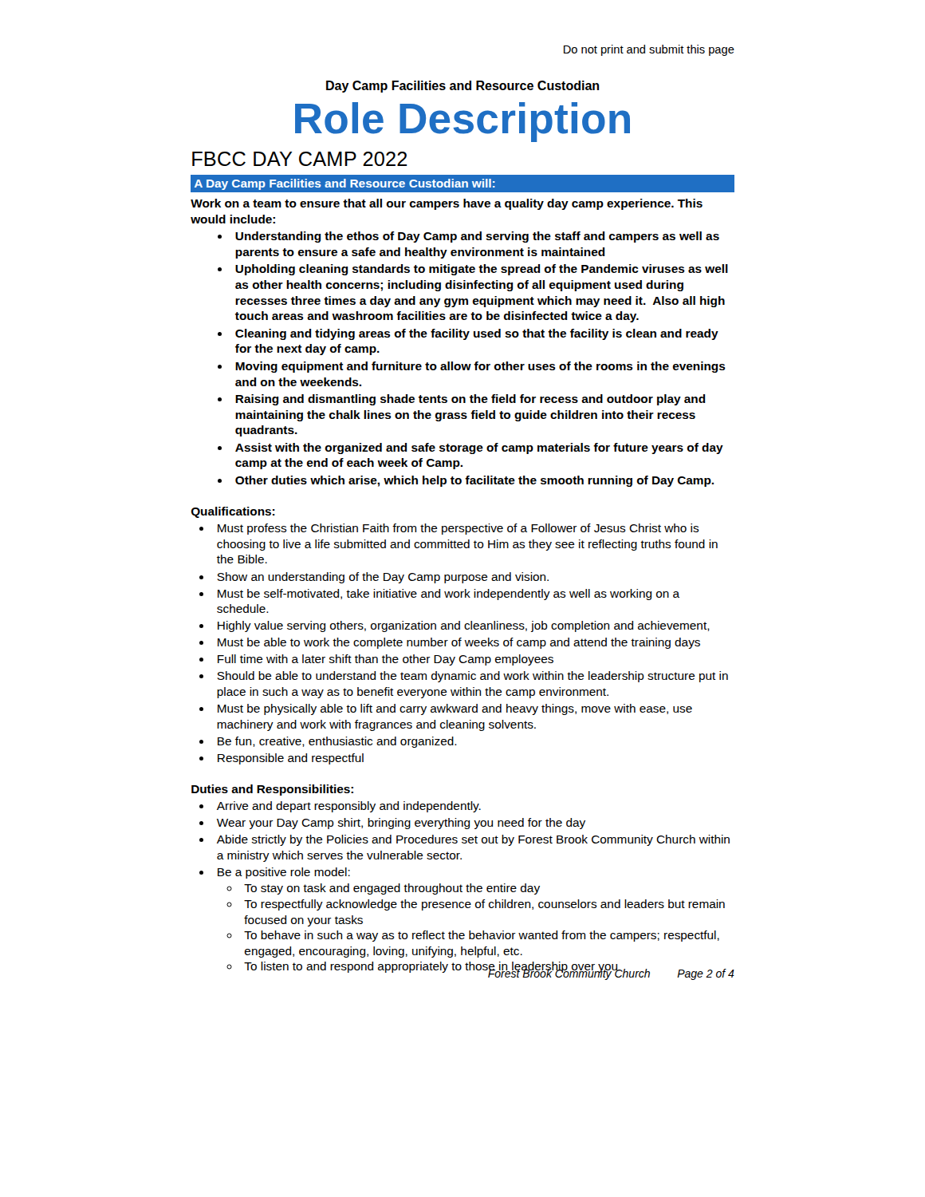Do not print and submit this page
Day Camp Facilities and Resource Custodian
Role Description
FBCC DAY CAMP 2022
A Day Camp Facilities and Resource Custodian will:
Work on a team to ensure that all our campers have a quality day camp experience. This would include:
Understanding the ethos of Day Camp and serving the staff and campers as well as parents to ensure a safe and healthy environment is maintained
Upholding cleaning standards to mitigate the spread of the Pandemic viruses as well as other health concerns; including disinfecting of all equipment used during recesses three times a day and any gym equipment which may need it. Also all high touch areas and washroom facilities are to be disinfected twice a day.
Cleaning and tidying areas of the facility used so that the facility is clean and ready for the next day of camp.
Moving equipment and furniture to allow for other uses of the rooms in the evenings and on the weekends.
Raising and dismantling shade tents on the field for recess and outdoor play and maintaining the chalk lines on the grass field to guide children into their recess quadrants.
Assist with the organized and safe storage of camp materials for future years of day camp at the end of each week of Camp.
Other duties which arise, which help to facilitate the smooth running of Day Camp.
Qualifications:
Must profess the Christian Faith from the perspective of a Follower of Jesus Christ who is choosing to live a life submitted and committed to Him as they see it reflecting truths found in the Bible.
Show an understanding of the Day Camp purpose and vision.
Must be self-motivated, take initiative and work independently as well as working on a schedule.
Highly value serving others, organization and cleanliness, job completion and achievement,
Must be able to work the complete number of weeks of camp and attend the training days
Full time with a later shift than the other Day Camp employees
Should be able to understand the team dynamic and work within the leadership structure put in place in such a way as to benefit everyone within the camp environment.
Must be physically able to lift and carry awkward and heavy things, move with ease, use machinery and work with fragrances and cleaning solvents.
Be fun, creative, enthusiastic and organized.
Responsible and respectful
Duties and Responsibilities:
Arrive and depart responsibly and independently.
Wear your Day Camp shirt, bringing everything you need for the day
Abide strictly by the Policies and Procedures set out by Forest Brook Community Church within a ministry which serves the vulnerable sector.
Be a positive role model:
To stay on task and engaged throughout the entire day
To respectfully acknowledge the presence of children, counselors and leaders but remain focused on your tasks
To behave in such a way as to reflect the behavior wanted from the campers; respectful, engaged, encouraging, loving, unifying, helpful, etc.
To listen to and respond appropriately to those in leadership over you
Forest Brook Community ChurchPage 2 of 4